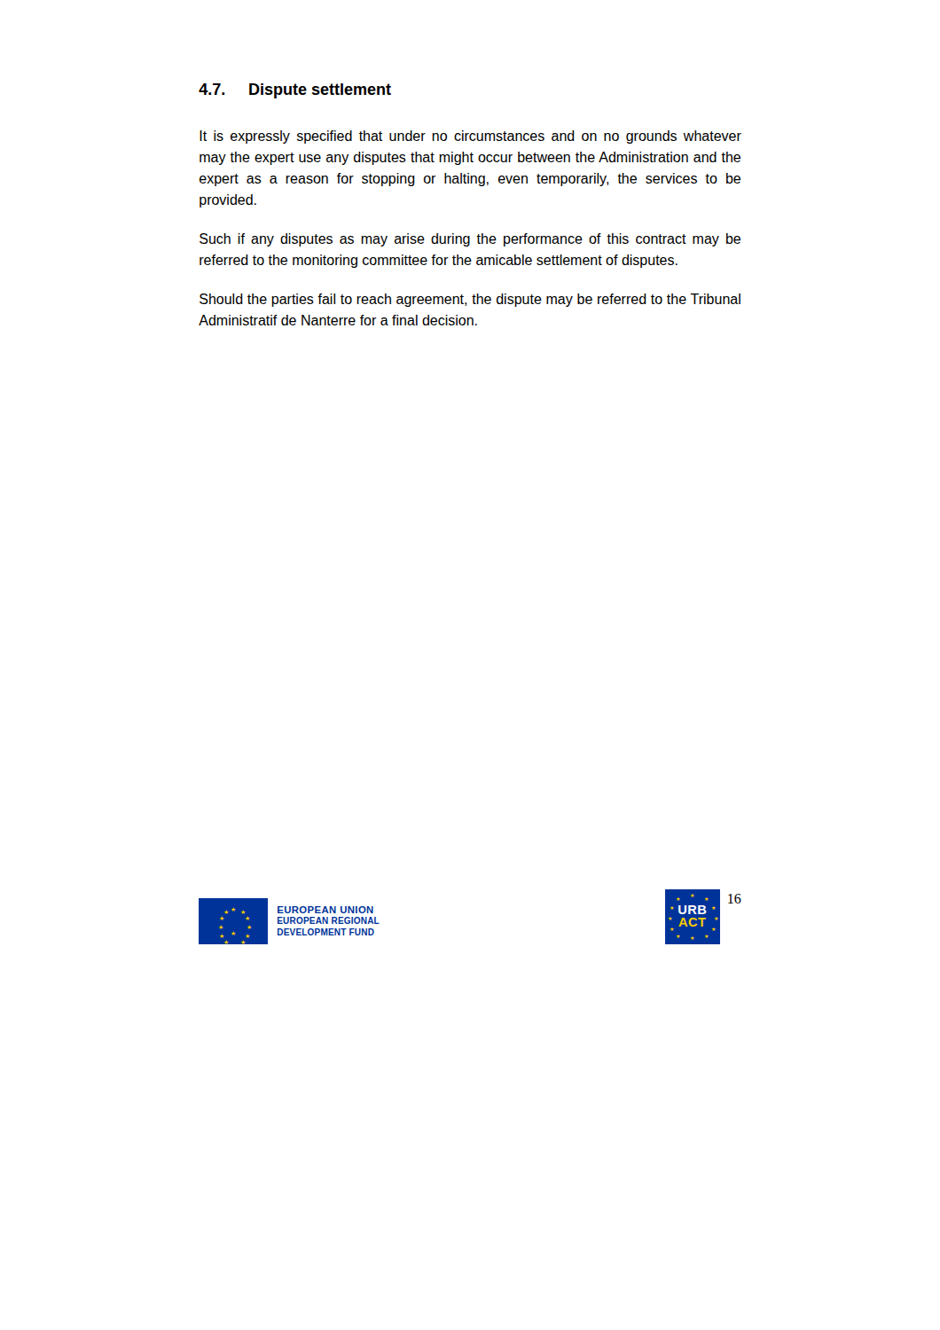4.7. Dispute settlement
It is expressly specified that under no circumstances and on no grounds whatever may the expert use any disputes that might occur between the Administration and the expert as a reason for stopping or halting, even temporarily, the services to be provided.
Such if any disputes as may arise during the performance of this contract may be referred to the monitoring committee for the amicable settlement of disputes.
Should the parties fail to reach agreement, the dispute may be referred to the Tribunal Administratif de Nanterre for a final decision.
★ ★ ★ ★ ★ ★ ★ ★ ★ ★ ★ ★
EUROPEAN UNION
EUROPEAN REGIONAL
DEVELOPMENT FUND
★ ★ ★ ★ ★ ★ ★ ★ ★ ★ ★ ★
URB
ACT
16